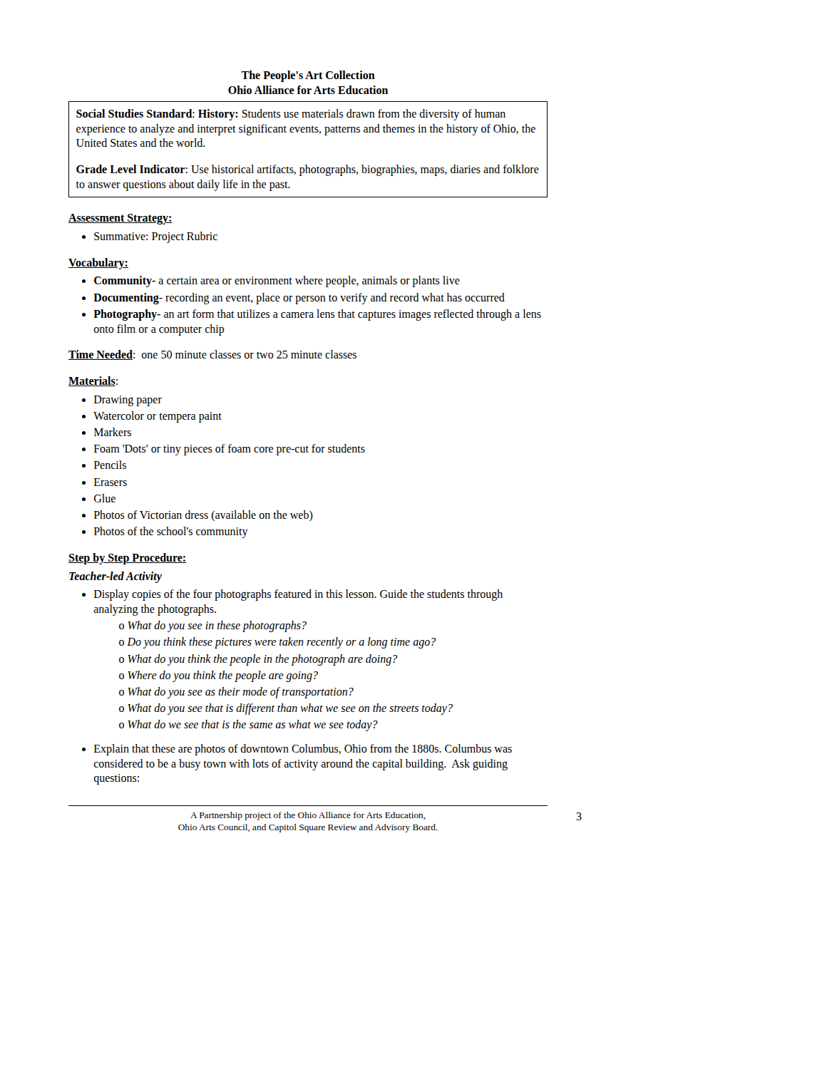The People's Art Collection
Ohio Alliance for Arts Education
Social Studies Standard: History: Students use materials drawn from the diversity of human experience to analyze and interpret significant events, patterns and themes in the history of Ohio, the United States and the world.
Grade Level Indicator: Use historical artifacts, photographs, biographies, maps, diaries and folklore to answer questions about daily life in the past.
Assessment Strategy:
Summative: Project Rubric
Vocabulary:
Community- a certain area or environment where people, animals or plants live
Documenting- recording an event, place or person to verify and record what has occurred
Photography- an art form that utilizes a camera lens that captures images reflected through a lens onto film or a computer chip
Time Needed: one 50 minute classes or two 25 minute classes
Materials:
Drawing paper
Watercolor or tempera paint
Markers
Foam 'Dots' or tiny pieces of foam core pre-cut for students
Pencils
Erasers
Glue
Photos of Victorian dress (available on the web)
Photos of the school's community
Step by Step Procedure:
Teacher-led Activity
Display copies of the four photographs featured in this lesson. Guide the students through analyzing the photographs.
What do you see in these photographs?
Do you think these pictures were taken recently or a long time ago?
What do you think the people in the photograph are doing?
Where do you think the people are going?
What do you see as their mode of transportation?
What do you see that is different than what we see on the streets today?
What do we see that is the same as what we see today?
Explain that these are photos of downtown Columbus, Ohio from the 1880s. Columbus was considered to be a busy town with lots of activity around the capital building. Ask guiding questions:
3
A Partnership project of the Ohio Alliance for Arts Education,
Ohio Arts Council, and Capitol Square Review and Advisory Board.